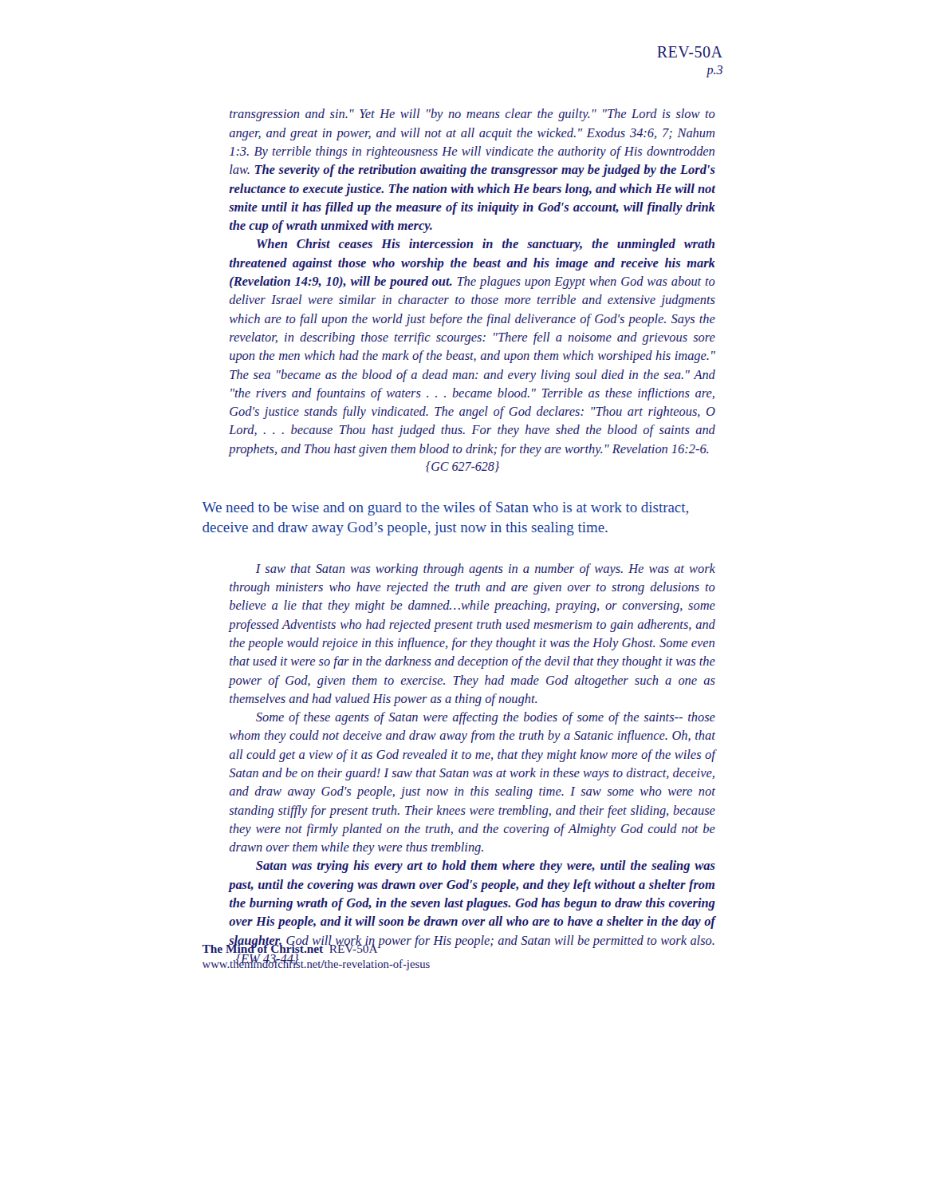REV-50A
p.3
transgression and sin." Yet He will "by no means clear the guilty." "The Lord is slow to anger, and great in power, and will not at all acquit the wicked." Exodus 34:6, 7; Nahum 1:3. By terrible things in righteousness He will vindicate the authority of His downtrodden law. The severity of the retribution awaiting the transgressor may be judged by the Lord's reluctance to execute justice. The nation with which He bears long, and which He will not smite until it has filled up the measure of its iniquity in God's account, will finally drink the cup of wrath unmixed with mercy.
When Christ ceases His intercession in the sanctuary, the unmingled wrath threatened against those who worship the beast and his image and receive his mark (Revelation 14:9, 10), will be poured out. The plagues upon Egypt when God was about to deliver Israel were similar in character to those more terrible and extensive judgments which are to fall upon the world just before the final deliverance of God's people. Says the revelator, in describing those terrific scourges: "There fell a noisome and grievous sore upon the men which had the mark of the beast, and upon them which worshiped his image." The sea "became as the blood of a dead man: and every living soul died in the sea." And "the rivers and fountains of waters . . . became blood." Terrible as these inflictions are, God's justice stands fully vindicated. The angel of God declares: "Thou art righteous, O Lord, . . . because Thou hast judged thus. For they have shed the blood of saints and prophets, and Thou hast given them blood to drink; for they are worthy." Revelation 16:2-6.
{GC 627-628}
We need to be wise and on guard to the wiles of Satan who is at work to distract, deceive and draw away God’s people, just now in this sealing time.
I saw that Satan was working through agents in a number of ways. He was at work through ministers who have rejected the truth and are given over to strong delusions to believe a lie that they might be damned…while preaching, praying, or conversing, some professed Adventists who had rejected present truth used mesmerism to gain adherents, and the people would rejoice in this influence, for they thought it was the Holy Ghost. Some even that used it were so far in the darkness and deception of the devil that they thought it was the power of God, given them to exercise. They had made God altogether such a one as themselves and had valued His power as a thing of nought.
Some of these agents of Satan were affecting the bodies of some of the saints-- those whom they could not deceive and draw away from the truth by a Satanic influence. Oh, that all could get a view of it as God revealed it to me, that they might know more of the wiles of Satan and be on their guard! I saw that Satan was at work in these ways to distract, deceive, and draw away God's people, just now in this sealing time. I saw some who were not standing stiffly for present truth. Their knees were trembling, and their feet sliding, because they were not firmly planted on the truth, and the covering of Almighty God could not be drawn over them while they were thus trembling.
Satan was trying his every art to hold them where they were, until the sealing was past, until the covering was drawn over God's people, and they left without a shelter from the burning wrath of God, in the seven last plagues. God has begun to draw this covering over His people, and it will soon be drawn over all who are to have a shelter in the day of slaughter. God will work in power for His people; and Satan will be permitted to work also. {EW 43-44}
The Mind of Christ.net REV-50A
www.themindofchrist.net/the-revelation-of-jesus